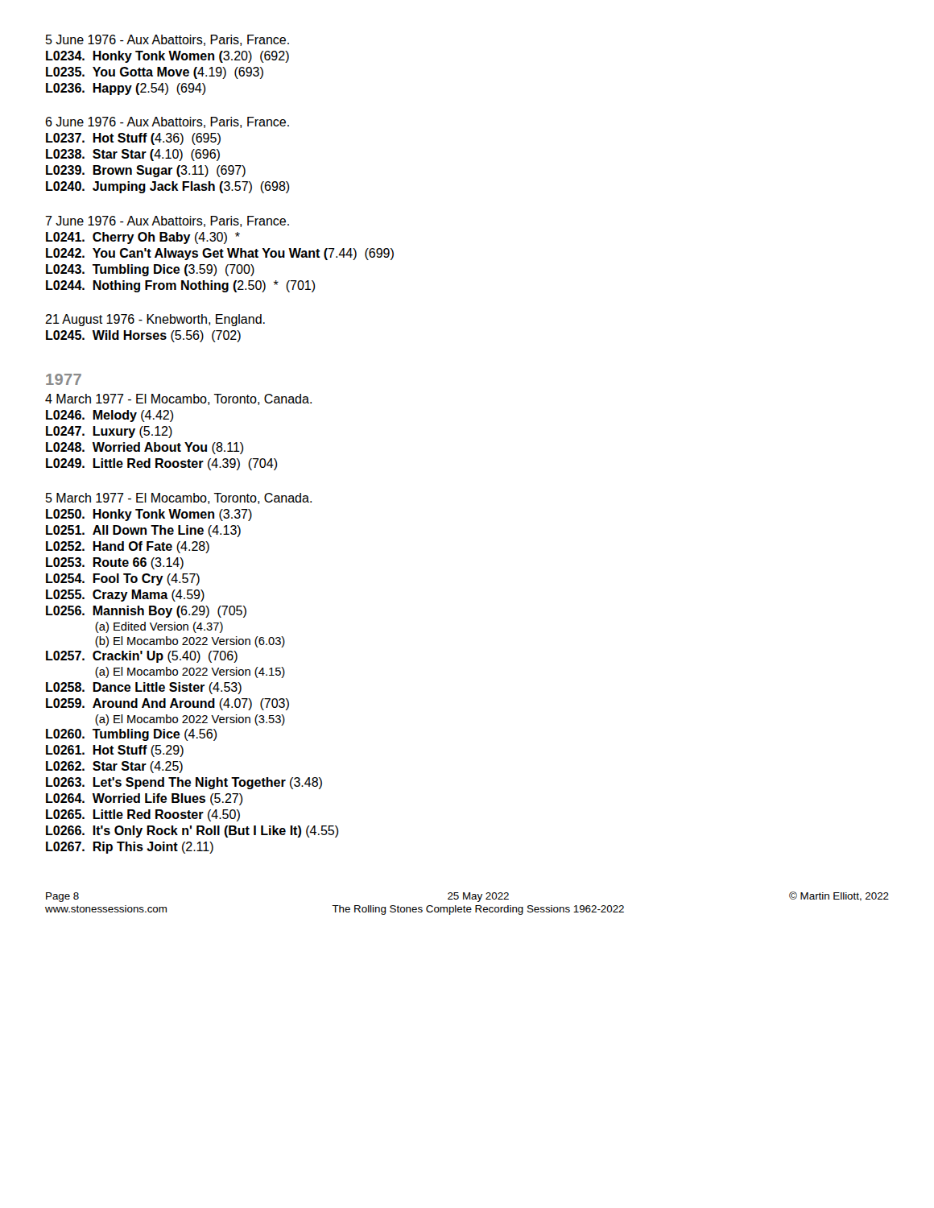5 June 1976 - Aux Abattoirs, Paris, France.
L0234. Honky Tonk Women (3.20) (692)
L0235. You Gotta Move (4.19) (693)
L0236. Happy (2.54) (694)
6 June 1976 - Aux Abattoirs, Paris, France.
L0237. Hot Stuff (4.36) (695)
L0238. Star Star (4.10) (696)
L0239. Brown Sugar (3.11) (697)
L0240. Jumping Jack Flash (3.57) (698)
7 June 1976 - Aux Abattoirs, Paris, France.
L0241. Cherry Oh Baby (4.30) *
L0242. You Can't Always Get What You Want (7.44) (699)
L0243. Tumbling Dice (3.59) (700)
L0244. Nothing From Nothing (2.50) * (701)
21 August 1976 - Knebworth, England.
L0245. Wild Horses (5.56) (702)
1977
4 March 1977 - El Mocambo, Toronto, Canada.
L0246. Melody (4.42)
L0247. Luxury (5.12)
L0248. Worried About You (8.11)
L0249. Little Red Rooster (4.39) (704)
5 March 1977 - El Mocambo, Toronto, Canada.
L0250. Honky Tonk Women (3.37)
L0251. All Down The Line (4.13)
L0252. Hand Of Fate (4.28)
L0253. Route 66 (3.14)
L0254. Fool To Cry (4.57)
L0255. Crazy Mama (4.59)
L0256. Mannish Boy (6.29) (705)
(a) Edited Version (4.37)
(b) El Mocambo 2022 Version (6.03)
L0257. Crackin' Up (5.40) (706)
(a) El Mocambo 2022 Version (4.15)
L0258. Dance Little Sister (4.53)
L0259. Around And Around (4.07) (703)
(a) El Mocambo 2022 Version (3.53)
L0260. Tumbling Dice (4.56)
L0261. Hot Stuff (5.29)
L0262. Star Star (4.25)
L0263. Let's Spend The Night Together (3.48)
L0264. Worried Life Blues (5.27)
L0265. Little Red Rooster (4.50)
L0266. It's Only Rock n' Roll (But I Like It) (4.55)
L0267. Rip This Joint (2.11)
Page 8 www.stonessessions.com
25 May 2022 The Rolling Stones Complete Recording Sessions 1962-2022
© Martin Elliott, 2022